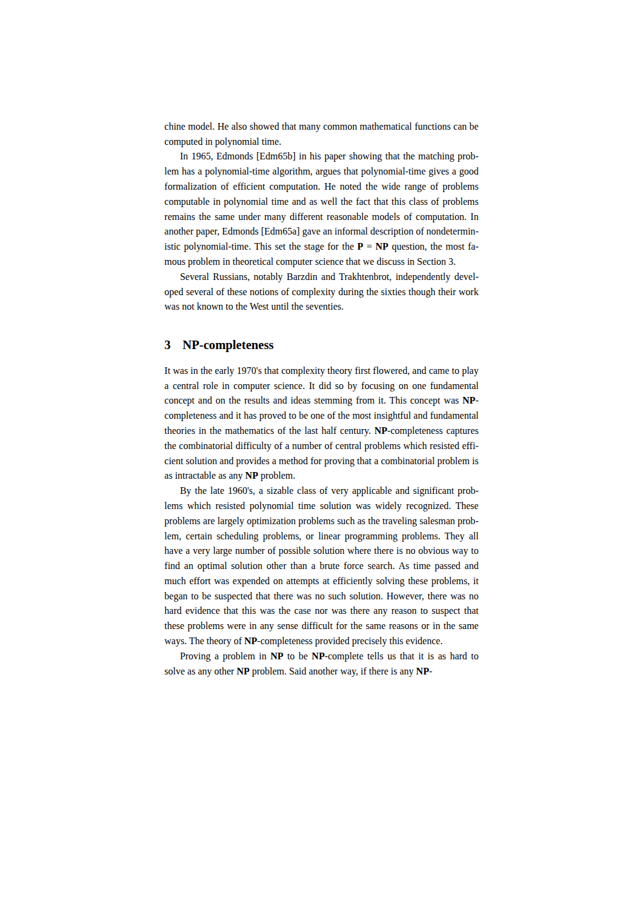chine model. He also showed that many common mathematical functions can be computed in polynomial time.
In 1965, Edmonds [Edm65b] in his paper showing that the matching problem has a polynomial-time algorithm, argues that polynomial-time gives a good formalization of efficient computation. He noted the wide range of problems computable in polynomial time and as well the fact that this class of problems remains the same under many different reasonable models of computation. In another paper, Edmonds [Edm65a] gave an informal description of nondeterministic polynomial-time. This set the stage for the P = NP question, the most famous problem in theoretical computer science that we discuss in Section 3.
Several Russians, notably Barzdin and Trakhtenbrot, independently developed several of these notions of complexity during the sixties though their work was not known to the West until the seventies.
3 NP-completeness
It was in the early 1970's that complexity theory first flowered, and came to play a central role in computer science. It did so by focusing on one fundamental concept and on the results and ideas stemming from it. This concept was NP-completeness and it has proved to be one of the most insightful and fundamental theories in the mathematics of the last half century. NP-completeness captures the combinatorial difficulty of a number of central problems which resisted efficient solution and provides a method for proving that a combinatorial problem is as intractable as any NP problem.
By the late 1960's, a sizable class of very applicable and significant problems which resisted polynomial time solution was widely recognized. These problems are largely optimization problems such as the traveling salesman problem, certain scheduling problems, or linear programming problems. They all have a very large number of possible solution where there is no obvious way to find an optimal solution other than a brute force search. As time passed and much effort was expended on attempts at efficiently solving these problems, it began to be suspected that there was no such solution. However, there was no hard evidence that this was the case nor was there any reason to suspect that these problems were in any sense difficult for the same reasons or in the same ways. The theory of NP-completeness provided precisely this evidence.
Proving a problem in NP to be NP-complete tells us that it is as hard to solve as any other NP problem. Said another way, if there is any NP-